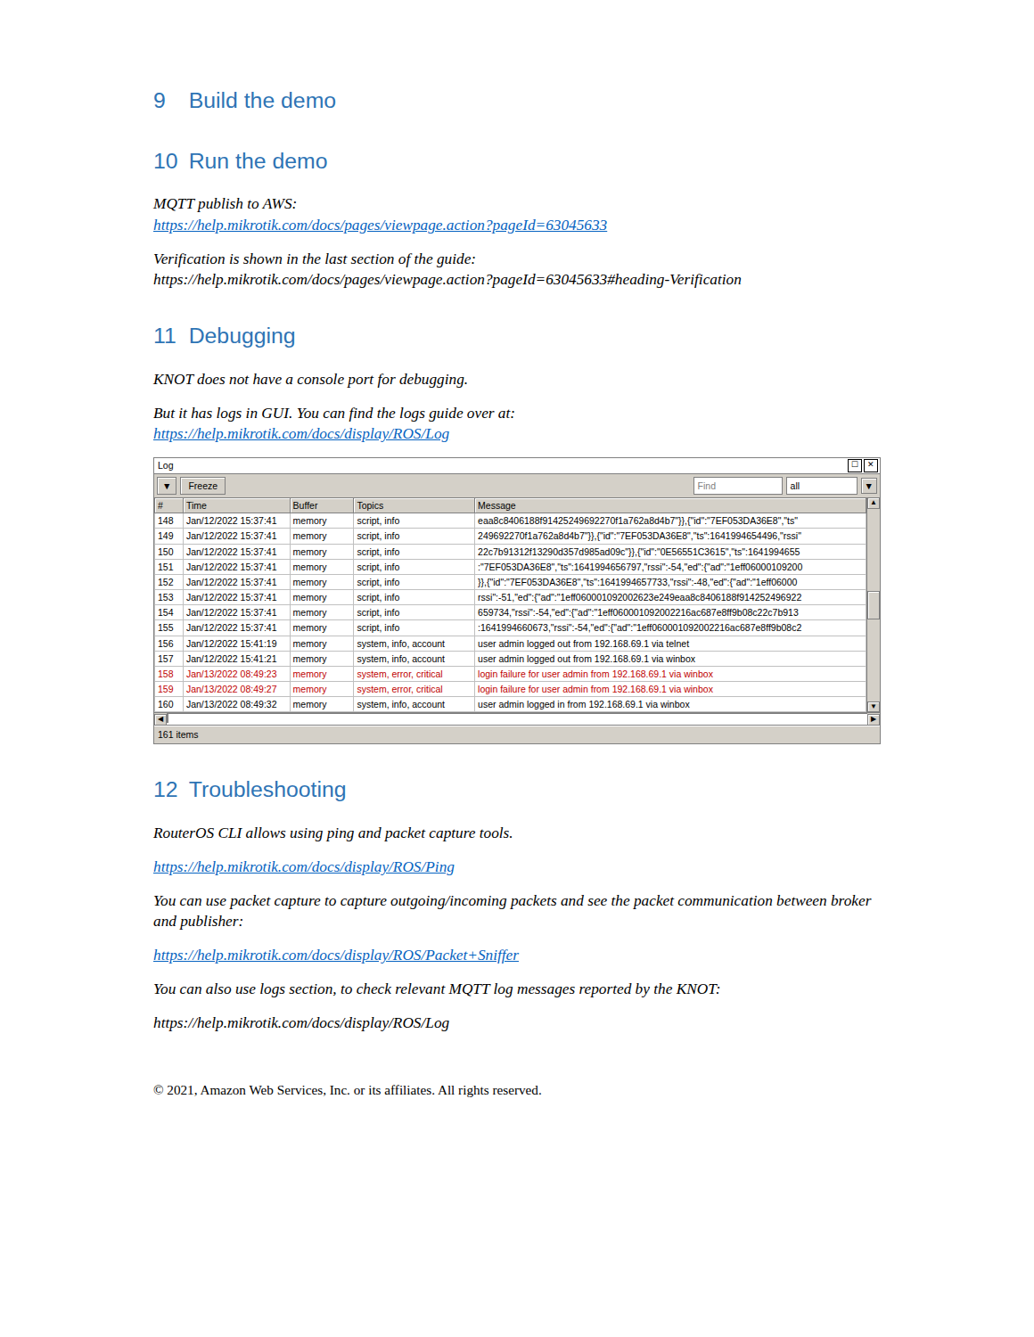9 Build the demo
10 Run the demo
MQTT publish to AWS:
https://help.mikrotik.com/docs/pages/viewpage.action?pageId=63045633
Verification is shown in the last section of the guide:
https://help.mikrotik.com/docs/pages/viewpage.action?pageId=63045633#heading-Verification
11 Debugging
KNOT does not have a console port for debugging.
But it has logs in GUI. You can find the logs guide over at:
https://help.mikrotik.com/docs/display/ROS/Log
Log ☐✕
▼ Freeze Find all ▼
| # | Time | Buffer | Topics | Message |
| --- | --- | --- | --- | --- |
| 148 | Jan/12/2022 15:37:41 | memory | script, info | eaa8c8406188f91425249692270f1a762a8d4b7"}},{"id":"7EF053DA36E8","ts" |
| 149 | Jan/12/2022 15:37:41 | memory | script, info | 249692270f1a762a8d4b7"}},{"id":"7EF053DA36E8","ts":1641994654496,"rssi" |
| 150 | Jan/12/2022 15:37:41 | memory | script, info | 22c7b91312f13290d357d985ad09c"}},{"id":"0E56551C3615","ts":1641994655 |
| 151 | Jan/12/2022 15:37:41 | memory | script, info | :"7EF053DA36E8","ts":1641994656797,"rssi":-54,"ed":{"ad":"1eff06000109200 |
| 152 | Jan/12/2022 15:37:41 | memory | script, info | }},{"id":"7EF053DA36E8","ts":1641994657733,"rssi":-48,"ed":{"ad":"1eff06000 |
| 153 | Jan/12/2022 15:37:41 | memory | script, info | rssi":-51,"ed":{"ad":"1eff060001092002623e249eaa8c8406188f914252496922 |
| 154 | Jan/12/2022 15:37:41 | memory | script, info | 659734,"rssi":-54,"ed":{"ad":"1eff060001092002216ac687e8ff9b08c22c7b913 |
| 155 | Jan/12/2022 15:37:41 | memory | script, info | :1641994660673,"rssi":-54,"ed":{"ad":"1eff060001092002216ac687e8ff9b08c2 |
| 156 | Jan/12/2022 15:41:19 | memory | system, info, account | user admin logged out from 192.168.69.1 via telnet |
| 157 | Jan/12/2022 15:41:21 | memory | system, info, account | user admin logged out from 192.168.69.1 via winbox |
| 158 | Jan/13/2022 08:49:23 | memory | system, error, critical | login failure for user admin from 192.168.69.1 via winbox |
| 159 | Jan/13/2022 08:49:27 | memory | system, error, critical | login failure for user admin from 192.168.69.1 via winbox |
| 160 | Jan/13/2022 08:49:32 | memory | system, info, account | user admin logged in from 192.168.69.1 via winbox |
▲
▼
◀ ▶
161 items
12 Troubleshooting
RouterOS CLI allows using ping and packet capture tools.
https://help.mikrotik.com/docs/display/ROS/Ping
You can use packet capture to capture outgoing/incoming packets and see the packet communication between broker and publisher:
https://help.mikrotik.com/docs/display/ROS/Packet+Sniffer
You can also use logs section, to check relevant MQTT log messages reported by the KNOT:
https://help.mikrotik.com/docs/display/ROS/Log
© 2021, Amazon Web Services, Inc. or its affiliates. All rights reserved.